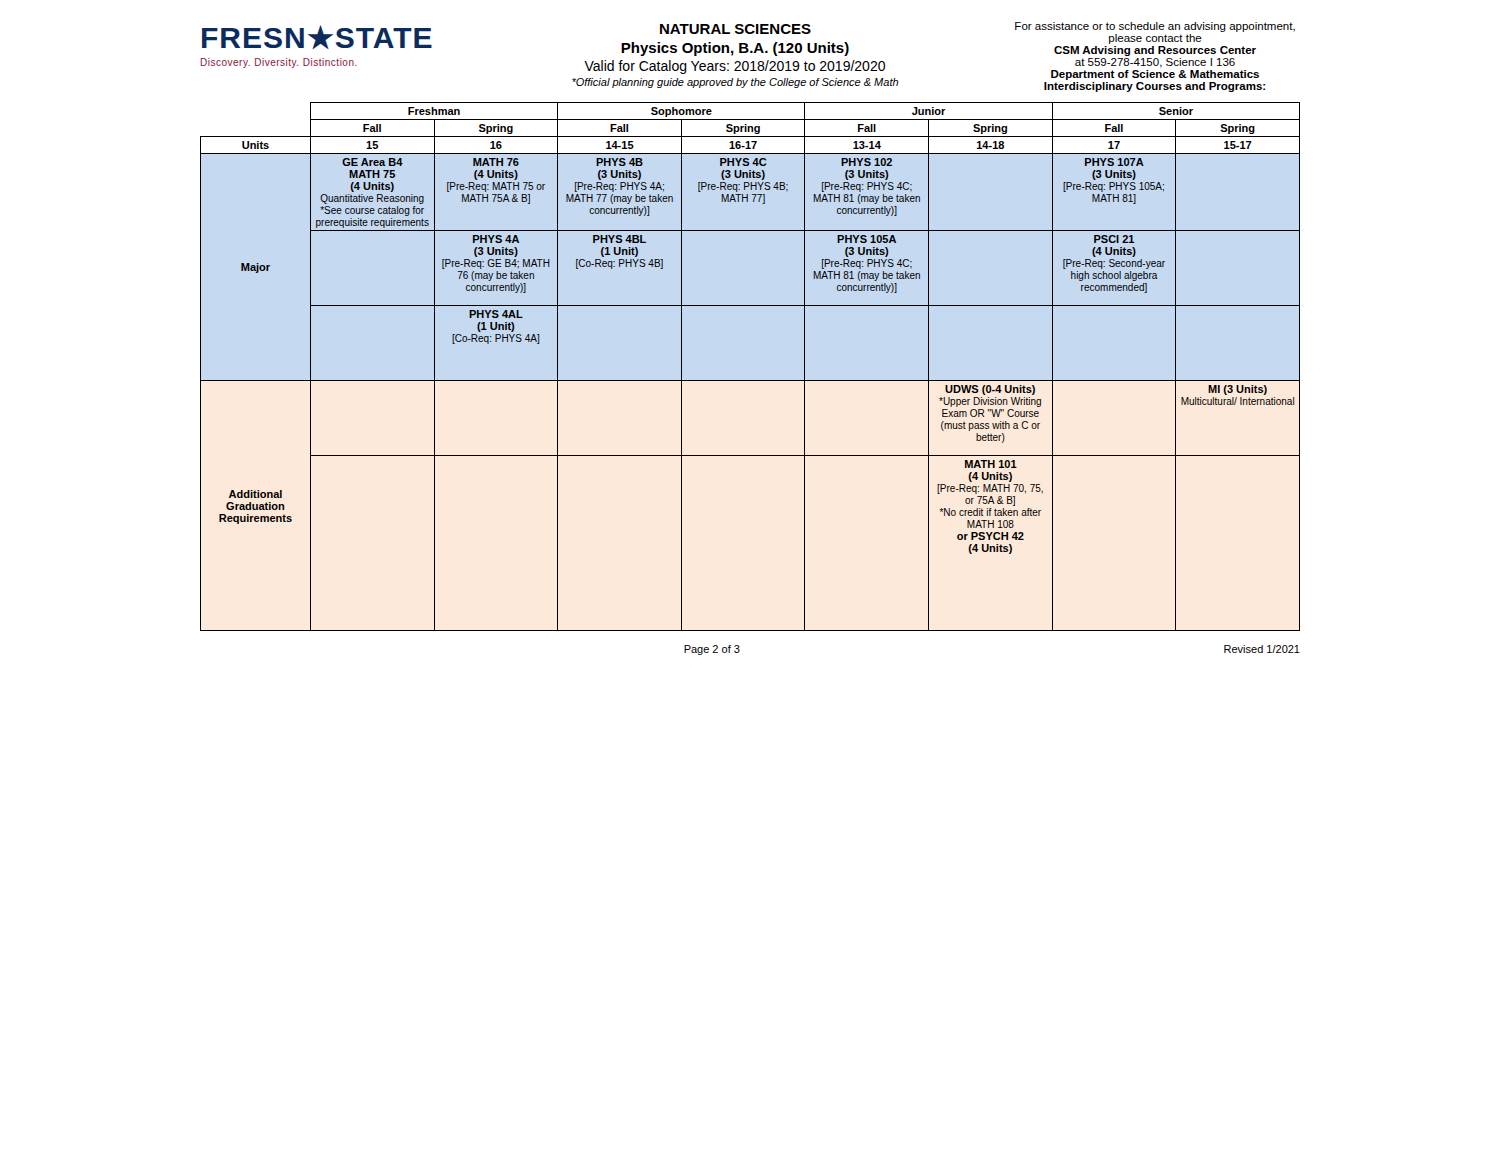FRESN★STATE
Discovery. Diversity. Distinction.
NATURAL SCIENCES
Physics Option, B.A. (120 Units)
Valid for Catalog Years: 2018/2019 to 2019/2020
*Official planning guide approved by the College of Science & Math
For assistance or to schedule an advising appointment, please contact the
CSM Advising and Resources Center
at 559-278-4150, Science I 136
Department of Science & Mathematics Interdisciplinary Courses and Programs:
| | Freshman | Sophomore | Junior | Senior |
| --- | --- | --- | --- | --- |
| | Fall | Spring | Fall | Spring | Fall | Spring | Fall | Spring |
| Units | 15 | 16 | 14-15 | 16-17 | 13-14 | 14-18 | 17 | 15-17 |
| Major | GE Area B4 MATH 75 (4 Units) Quantitative Reasoning *See course catalog for prerequisite requirements | MATH 76 (4 Units) [Pre-Req: MATH 75 or MATH 75A & B] | PHYS 4B (3 Units) [Pre-Req: PHYS 4A; MATH 77 (may be taken concurrently)] | PHYS 4C (3 Units) [Pre-Req: PHYS 4B; MATH 77] | PHYS 102 (3 Units) [Pre-Req: PHYS 4C; MATH 81 (may be taken concurrently)] | | PHYS 107A (3 Units) [Pre-Req: PHYS 105A; MATH 81] | |
| | PHYS 4A (3 Units) [Pre-Req: GE B4; MATH 76 (may be taken concurrently)] | PHYS 4BL (1 Unit) [Co-Req: PHYS 4B] | | PHYS 105A (3 Units) [Pre-Req: PHYS 4C; MATH 81 (may be taken concurrently)] | | PSCI 21 (4 Units) [Pre-Req: Second-year high school algebra recommended] | |
| | PHYS 4AL (1 Unit) [Co-Req: PHYS 4A] | | | | | | |
| Additional Graduation Requirements | | | | | | UDWS (0-4 Units) *Upper Division Writing Exam OR "W" Course (must pass with a C or better) | | MI (3 Units) Multicultural/ International |
| | | | | | MATH 101 (4 Units) [Pre-Req: MATH 70, 75, or 75A & B] *No credit if taken after MATH 108 or PSYCH 42 (4 Units) | | |
Page 2 of 3
Revised 1/2021